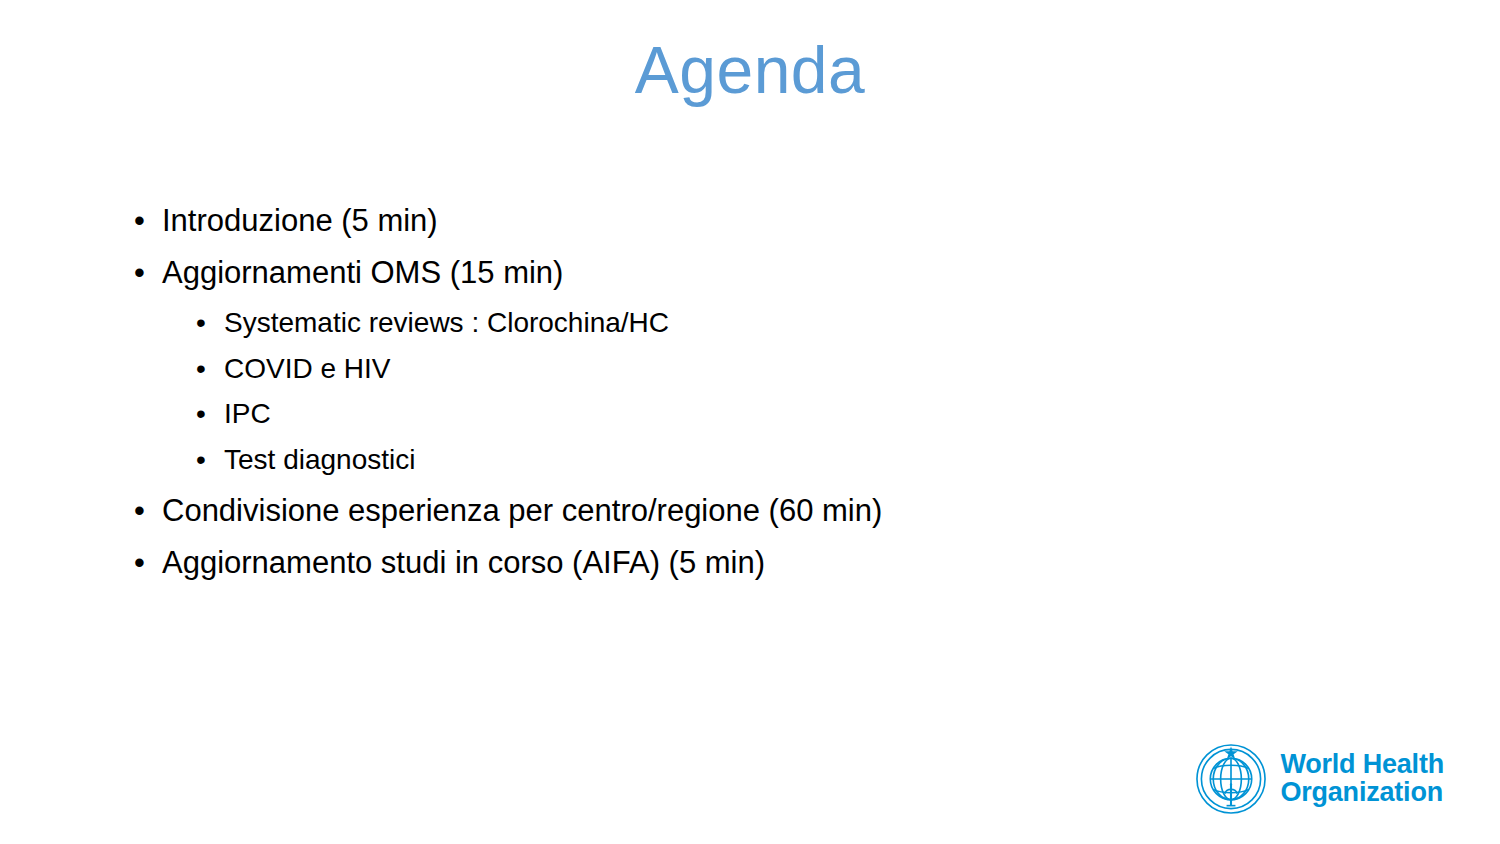Agenda
Introduzione (5 min)
Aggiornamenti OMS (15 min)
Systematic reviews : Clorochina/HC
COVID e HIV
IPC
Test diagnostici
Condivisione esperienza per centro/regione (60 min)
Aggiornamento studi in corso (AIFA) (5 min)
World Health Organization